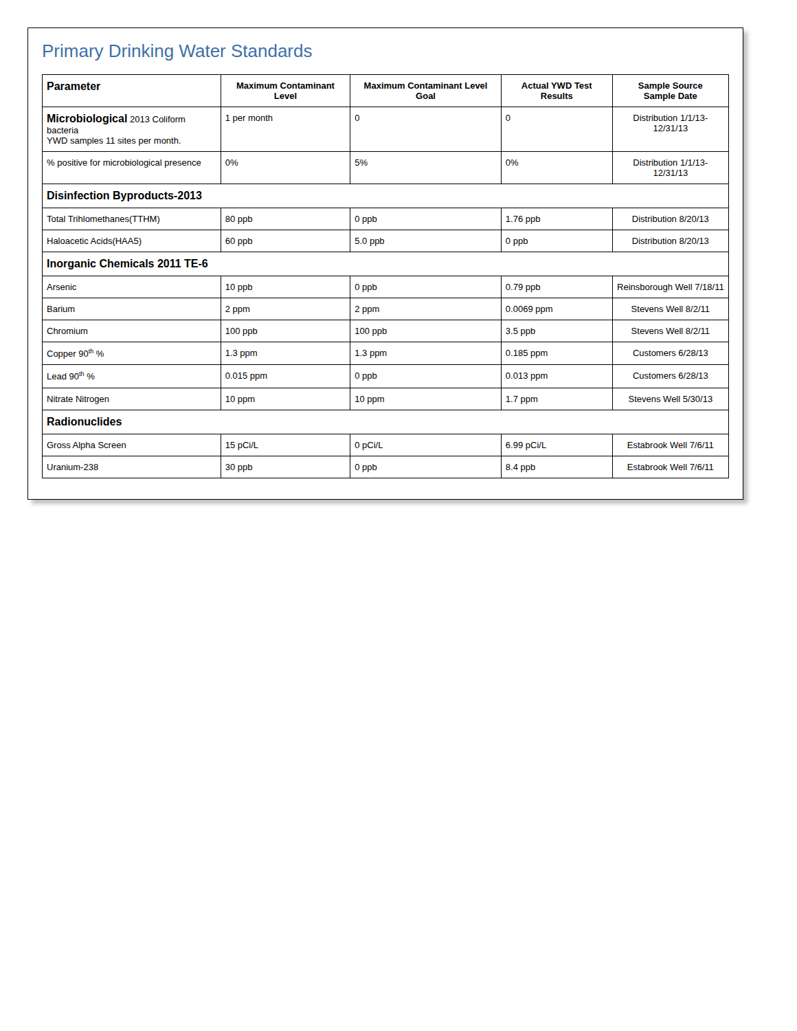Primary Drinking Water Standards
| Parameter | Maximum Contaminant Level | Maximum Contaminant Level Goal | Actual YWD Test Results | Sample Source Sample Date |
| --- | --- | --- | --- | --- |
| Microbiological 2013 Coliform bacteria YWD samples 11 sites per month. | 1 per month | 0 | 0 | Distribution 1/1/13-12/31/13 |
| % positive for microbiological presence | 0% | 5% | 0% | Distribution 1/1/13-12/31/13 |
| Disinfection Byproducts-2013 |
| Total Trihlomethanes(TTHM) | 80 ppb | 0 ppb | 1.76 ppb | Distribution 8/20/13 |
| Haloacetic Acids(HAA5) | 60 ppb | 5.0 ppb | 0 ppb | Distribution 8/20/13 |
| Inorganic Chemicals 2011 TE-6 |
| Arsenic | 10 ppb | 0 ppb | 0.79 ppb | Reinsborough Well 7/18/11 |
| Barium | 2 ppm | 2 ppm | 0.0069 ppm | Stevens Well 8/2/11 |
| Chromium | 100 ppb | 100 ppb | 3.5 ppb | Stevens Well 8/2/11 |
| Copper 90 th % | 1.3 ppm | 1.3 ppm | 0.185 ppm | Customers 6/28/13 |
| Lead 90 th % | 0.015 ppm | 0 ppb | 0.013 ppm | Customers 6/28/13 |
| Nitrate Nitrogen | 10 ppm | 10 ppm | 1.7 ppm | Stevens Well 5/30/13 |
| Radionuclides |
| Gross Alpha Screen | 15 pCi/L | 0 pCi/L | 6.99 pCi/L | Estabrook Well 7/6/11 |
| Uranium-238 | 30 ppb | 0 ppb | 8.4 ppb | Estabrook Well 7/6/11 |